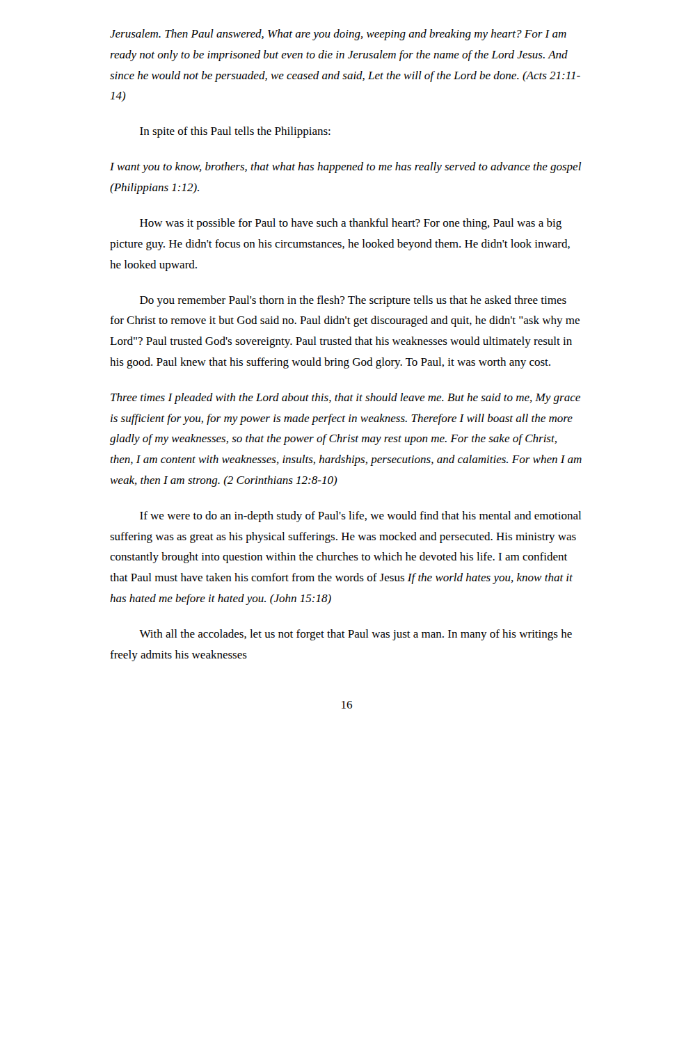Jerusalem. Then Paul answered, What are you doing, weeping and breaking my heart? For I am ready not only to be imprisoned but even to die in Jerusalem for the name of the Lord Jesus. And since he would not be persuaded, we ceased and said, Let the will of the Lord be done. (Acts 21:11-14)
In spite of this Paul tells the Philippians:
I want you to know, brothers, that what has happened to me has really served to advance the gospel (Philippians 1:12).
How was it possible for Paul to have such a thankful heart? For one thing, Paul was a big picture guy. He didn't focus on his circumstances, he looked beyond them. He didn't look inward, he looked upward.
Do you remember Paul's thorn in the flesh? The scripture tells us that he asked three times for Christ to remove it but God said no. Paul didn't get discouraged and quit, he didn't "ask why me Lord"? Paul trusted God's sovereignty. Paul trusted that his weaknesses would ultimately result in his good. Paul knew that his suffering would bring God glory. To Paul, it was worth any cost.
Three times I pleaded with the Lord about this, that it should leave me. But he said to me, My grace is sufficient for you, for my power is made perfect in weakness. Therefore I will boast all the more gladly of my weaknesses, so that the power of Christ may rest upon me. For the sake of Christ, then, I am content with weaknesses, insults, hardships, persecutions, and calamities. For when I am weak, then I am strong. (2 Corinthians 12:8-10)
If we were to do an in-depth study of Paul's life, we would find that his mental and emotional suffering was as great as his physical sufferings. He was mocked and persecuted. His ministry was constantly brought into question within the churches to which he devoted his life. I am confident that Paul must have taken his comfort from the words of Jesus If the world hates you, know that it has hated me before it hated you. (John 15:18)
With all the accolades, let us not forget that Paul was just a man. In many of his writings he freely admits his weaknesses
16